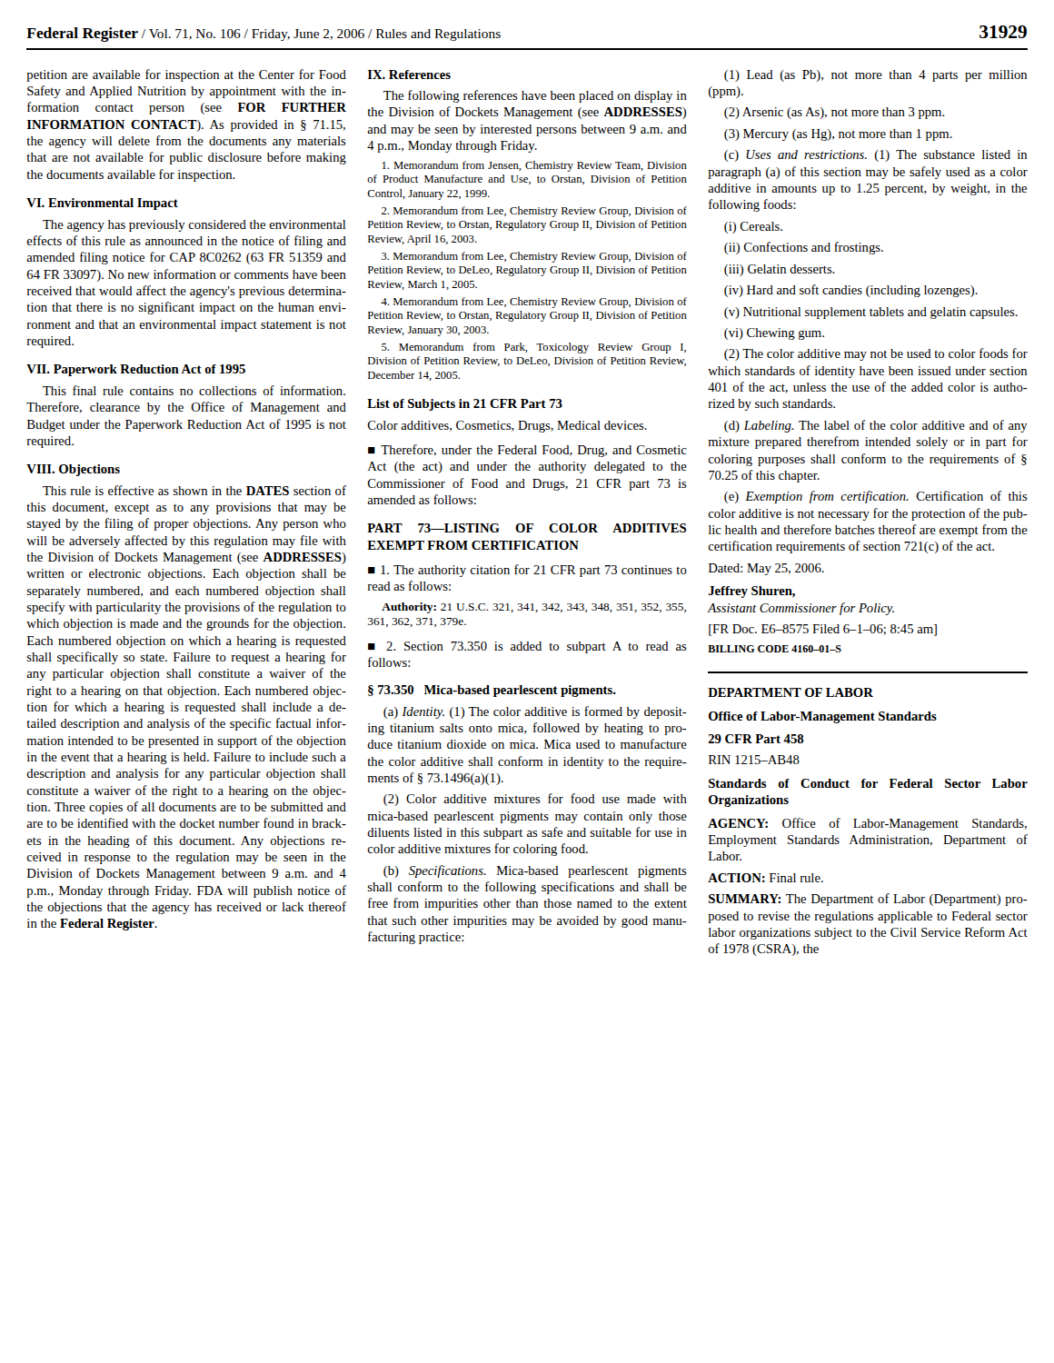Federal Register / Vol. 71, No. 106 / Friday, June 2, 2006 / Rules and Regulations
31929
petition are available for inspection at the Center for Food Safety and Applied Nutrition by appointment with the information contact person (see FOR FURTHER INFORMATION CONTACT). As provided in § 71.15, the agency will delete from the documents any materials that are not available for public disclosure before making the documents available for inspection.
VI. Environmental Impact
The agency has previously considered the environmental effects of this rule as announced in the notice of filing and amended filing notice for CAP 8C0262 (63 FR 51359 and 64 FR 33097). No new information or comments have been received that would affect the agency's previous determination that there is no significant impact on the human environment and that an environmental impact statement is not required.
VII. Paperwork Reduction Act of 1995
This final rule contains no collections of information. Therefore, clearance by the Office of Management and Budget under the Paperwork Reduction Act of 1995 is not required.
VIII. Objections
This rule is effective as shown in the DATES section of this document, except as to any provisions that may be stayed by the filing of proper objections. Any person who will be adversely affected by this regulation may file with the Division of Dockets Management (see ADDRESSES) written or electronic objections. Each objection shall be separately numbered, and each numbered objection shall specify with particularity the provisions of the regulation to which objection is made and the grounds for the objection. Each numbered objection on which a hearing is requested shall specifically so state. Failure to request a hearing for any particular objection shall constitute a waiver of the right to a hearing on that objection. Each numbered objection for which a hearing is requested shall include a detailed description and analysis of the specific factual information intended to be presented in support of the objection in the event that a hearing is held. Failure to include such a description and analysis for any particular objection shall constitute a waiver of the right to a hearing on the objection. Three copies of all documents are to be submitted and are to be identified with the docket number found in brackets in the heading of this document. Any objections received in response to the regulation may be seen in the Division of Dockets Management between 9 a.m. and 4 p.m., Monday through Friday. FDA will publish notice of the objections that the agency has received or lack thereof in the Federal Register.
IX. References
The following references have been placed on display in the Division of Dockets Management (see ADDRESSES) and may be seen by interested persons between 9 a.m. and 4 p.m., Monday through Friday.
1. Memorandum from Jensen, Chemistry Review Team, Division of Product Manufacture and Use, to Orstan, Division of Petition Control, January 22, 1999.
2. Memorandum from Lee, Chemistry Review Group, Division of Petition Review, to Orstan, Regulatory Group II, Division of Petition Review, April 16, 2003.
3. Memorandum from Lee, Chemistry Review Group, Division of Petition Review, to DeLeo, Regulatory Group II, Division of Petition Review, March 1, 2005.
4. Memorandum from Lee, Chemistry Review Group, Division of Petition Review, to Orstan, Regulatory Group II, Division of Petition Review, January 30, 2003.
5. Memorandum from Park, Toxicology Review Group I, Division of Petition Review, to DeLeo, Division of Petition Review, December 14, 2005.
List of Subjects in 21 CFR Part 73
Color additives, Cosmetics, Drugs, Medical devices.
■ Therefore, under the Federal Food, Drug, and Cosmetic Act (the act) and under the authority delegated to the Commissioner of Food and Drugs, 21 CFR part 73 is amended as follows:
PART 73—LISTING OF COLOR ADDITIVES EXEMPT FROM CERTIFICATION
■ 1. The authority citation for 21 CFR part 73 continues to read as follows:
Authority: 21 U.S.C. 321, 341, 342, 343, 348, 351, 352, 355, 361, 362, 371, 379e.
■ 2. Section 73.350 is added to subpart A to read as follows:
§ 73.350 Mica-based pearlescent pigments.
(a) Identity. (1) The color additive is formed by depositing titanium salts onto mica, followed by heating to produce titanium dioxide on mica. Mica used to manufacture the color additive shall conform in identity to the requirements of § 73.1496(a)(1).
(2) Color additive mixtures for food use made with mica-based pearlescent pigments may contain only those diluents listed in this subpart as safe and suitable for use in color additive mixtures for coloring food.
(b) Specifications. Mica-based pearlescent pigments shall conform to the following specifications and shall be free from impurities other than those named to the extent that such other impurities may be avoided by good manufacturing practice:
(1) Lead (as Pb), not more than 4 parts per million (ppm).
(2) Arsenic (as As), not more than 3 ppm.
(3) Mercury (as Hg), not more than 1 ppm.
(c) Uses and restrictions. (1) The substance listed in paragraph (a) of this section may be safely used as a color additive in amounts up to 1.25 percent, by weight, in the following foods:
(i) Cereals.
(ii) Confections and frostings.
(iii) Gelatin desserts.
(iv) Hard and soft candies (including lozenges).
(v) Nutritional supplement tablets and gelatin capsules.
(vi) Chewing gum.
(2) The color additive may not be used to color foods for which standards of identity have been issued under section 401 of the act, unless the use of the added color is authorized by such standards.
(d) Labeling. The label of the color additive and of any mixture prepared therefrom intended solely or in part for coloring purposes shall conform to the requirements of § 70.25 of this chapter.
(e) Exemption from certification. Certification of this color additive is not necessary for the protection of the public health and therefore batches thereof are exempt from the certification requirements of section 721(c) of the act.
Dated: May 25, 2006.
Jeffrey Shuren,
Assistant Commissioner for Policy.
[FR Doc. E6–8575 Filed 6–1–06; 8:45 am]
BILLING CODE 4160–01–S
DEPARTMENT OF LABOR
Office of Labor-Management Standards
29 CFR Part 458
RIN 1215–AB48
Standards of Conduct for Federal Sector Labor Organizations
AGENCY: Office of Labor-Management Standards, Employment Standards Administration, Department of Labor.
ACTION: Final rule.
SUMMARY: The Department of Labor (Department) proposed to revise the regulations applicable to Federal sector labor organizations subject to the Civil Service Reform Act of 1978 (CSRA), the